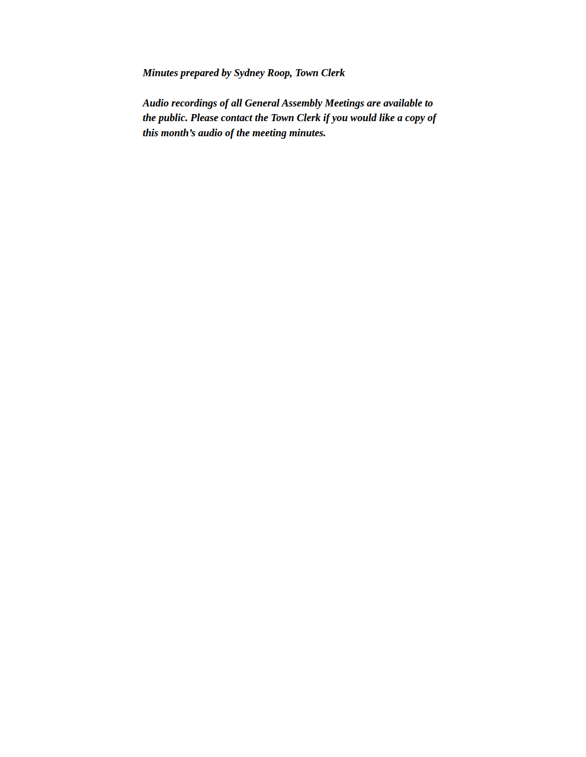Minutes prepared by Sydney Roop, Town Clerk
Audio recordings of all General Assembly Meetings are available to the public. Please contact the Town Clerk if you would like a copy of this month’s audio of the meeting minutes.